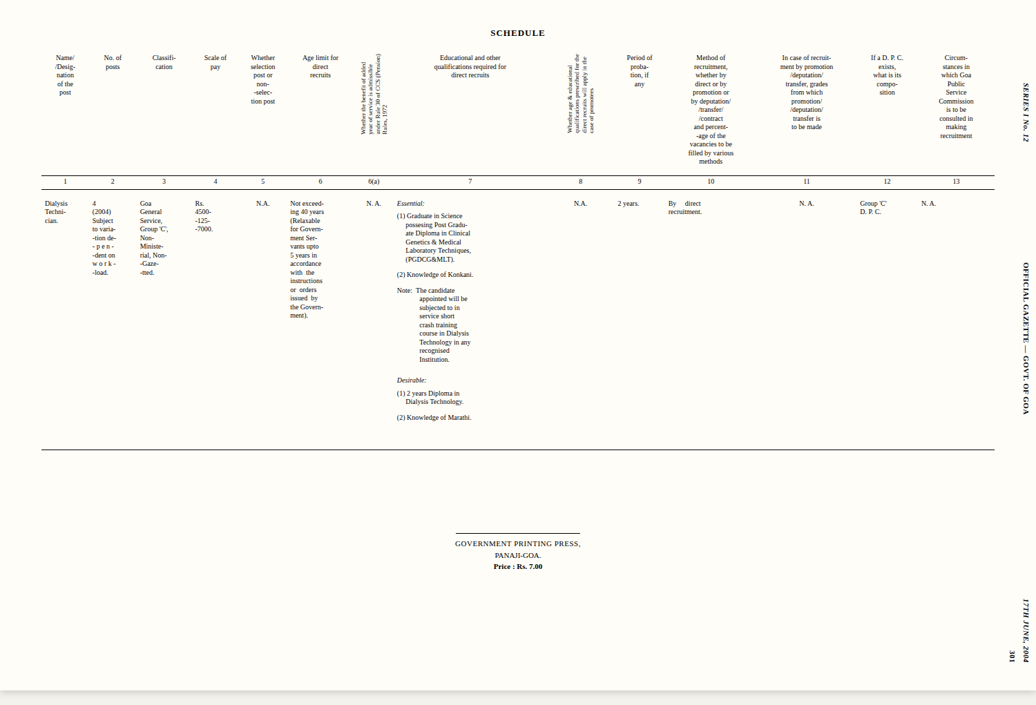SERIES I No. 12
OFFICIAL GAZETTE — GOVT. OF GOA
17TH JUNE, 2004
301
SCHEDULE
| Name/ /Desig- nation of the post | No. of posts | Classifi- cation | Scale of pay | Whether selection post or non- -selec- tion post | Age limit for direct recruits | Whether the benefit of added year of service is admissible under Rule 30 of CCS (Pension) Rules, 1972 | Educational and other qualifications required for direct recruits | Whether age & educational qualifications prescribed for the direct recruits will apply in the case of promotees | Period of proba- tion, if any | Method of recruitment, whether by direct or by promotion or by deputation/ /transfer/ /contract and percent- -age of the vacancies to be filled by various methods | In case of recruit- ment by promotion /deputation/ transfer, grades from which promotion/ /deputation/ transfer is to be made | If a D. P. C. exists, what is its compo- sition | Circum- stances in which Goa Public Service Commission is to be consulted in making recruitment |
| --- | --- | --- | --- | --- | --- | --- | --- | --- | --- | --- | --- | --- | --- |
| 1 | 2 | 3 | 4 | 5 | 6 | 6(a) | 7 | 8 | 9 | 10 | 11 | 12 | 13 |
| Dialysis Techni- cian. | 4 (2004) Subject to varia- -tion de- - p e n - -dent on w o r k - -load. | Goa General Service, Group 'C', Non- Ministe- rial, Non- -Gaze- -tted. | Rs. 4500- -125- -7000. | N.A. | Not exceed- ing 40 years (Relaxable for Govern- ment Ser- vants upto 5 years in accordance with the instructions or orders issued by the Govern- ment). | N. A. | Essential: (1) Graduate in Science possesing Post Gradu- ate Diploma in Clinical Genetics & Medical Laboratory Techniques, (PGDCG&MLT). (2) Knowledge of Konkani. Note: The candidate appointed will be subjected to in service short crash training course in Dialysis Technology in any recognised Institution. Desirable: (1) 2 years Diploma in Dialysis Technology. (2) Knowledge of Marathi. | N.A. | 2 years. | By direct recruitment. | N. A. | Group 'C' D. P. C. | N. A. |
GOVERNMENT PRINTING PRESS,
PANAJI-GOA.
Price : Rs. 7.00